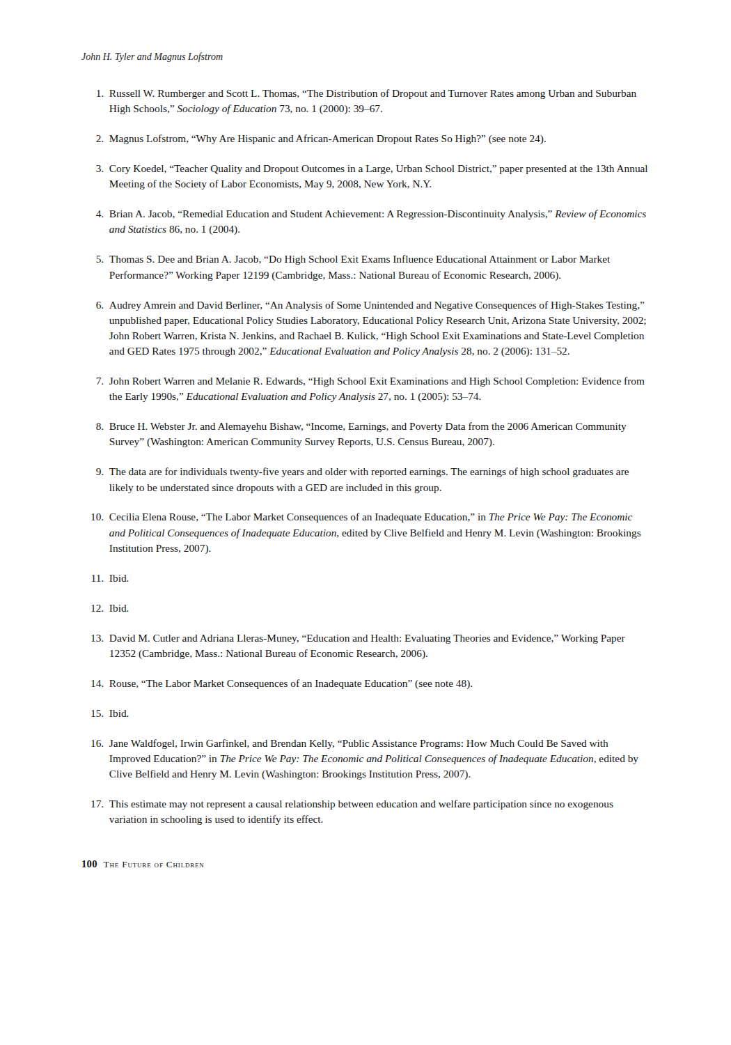John H. Tyler and Magnus Lofstrom
Russell W. Rumberger and Scott L. Thomas, “The Distribution of Dropout and Turnover Rates among Urban and Suburban High Schools,” Sociology of Education 73, no. 1 (2000): 39–67.
Magnus Lofstrom, “Why Are Hispanic and African-American Dropout Rates So High?” (see note 24).
Cory Koedel, “Teacher Quality and Dropout Outcomes in a Large, Urban School District,” paper presented at the 13th Annual Meeting of the Society of Labor Economists, May 9, 2008, New York, N.Y.
Brian A. Jacob, “Remedial Education and Student Achievement: A Regression-Discontinuity Analysis,” Review of Economics and Statistics 86, no. 1 (2004).
Thomas S. Dee and Brian A. Jacob, “Do High School Exit Exams Influence Educational Attainment or Labor Market Performance?” Working Paper 12199 (Cambridge, Mass.: National Bureau of Economic Research, 2006).
Audrey Amrein and David Berliner, “An Analysis of Some Unintended and Negative Consequences of High-Stakes Testing,” unpublished paper, Educational Policy Studies Laboratory, Educational Policy Research Unit, Arizona State University, 2002; John Robert Warren, Krista N. Jenkins, and Rachael B. Kulick, “High School Exit Examinations and State-Level Completion and GED Rates 1975 through 2002,” Educational Evaluation and Policy Analysis 28, no. 2 (2006): 131–52.
John Robert Warren and Melanie R. Edwards, “High School Exit Examinations and High School Completion: Evidence from the Early 1990s,” Educational Evaluation and Policy Analysis 27, no. 1 (2005): 53–74.
Bruce H. Webster Jr. and Alemayehu Bishaw, “Income, Earnings, and Poverty Data from the 2006 American Community Survey” (Washington: American Community Survey Reports, U.S. Census Bureau, 2007).
The data are for individuals twenty-five years and older with reported earnings. The earnings of high school graduates are likely to be understated since dropouts with a GED are included in this group.
Cecilia Elena Rouse, “The Labor Market Consequences of an Inadequate Education,” in The Price We Pay: The Economic and Political Consequences of Inadequate Education, edited by Clive Belfield and Henry M. Levin (Washington: Brookings Institution Press, 2007).
Ibid.
Ibid.
David M. Cutler and Adriana Lleras-Muney, “Education and Health: Evaluating Theories and Evidence,” Working Paper 12352 (Cambridge, Mass.: National Bureau of Economic Research, 2006).
Rouse, “The Labor Market Consequences of an Inadequate Education” (see note 48).
Ibid.
Jane Waldfogel, Irwin Garfinkel, and Brendan Kelly, “Public Assistance Programs: How Much Could Be Saved with Improved Education?” in The Price We Pay: The Economic and Political Consequences of Inadequate Education, edited by Clive Belfield and Henry M. Levin (Washington: Brookings Institution Press, 2007).
This estimate may not represent a causal relationship between education and welfare participation since no exogenous variation in schooling is used to identify its effect.
100 The Future of Children